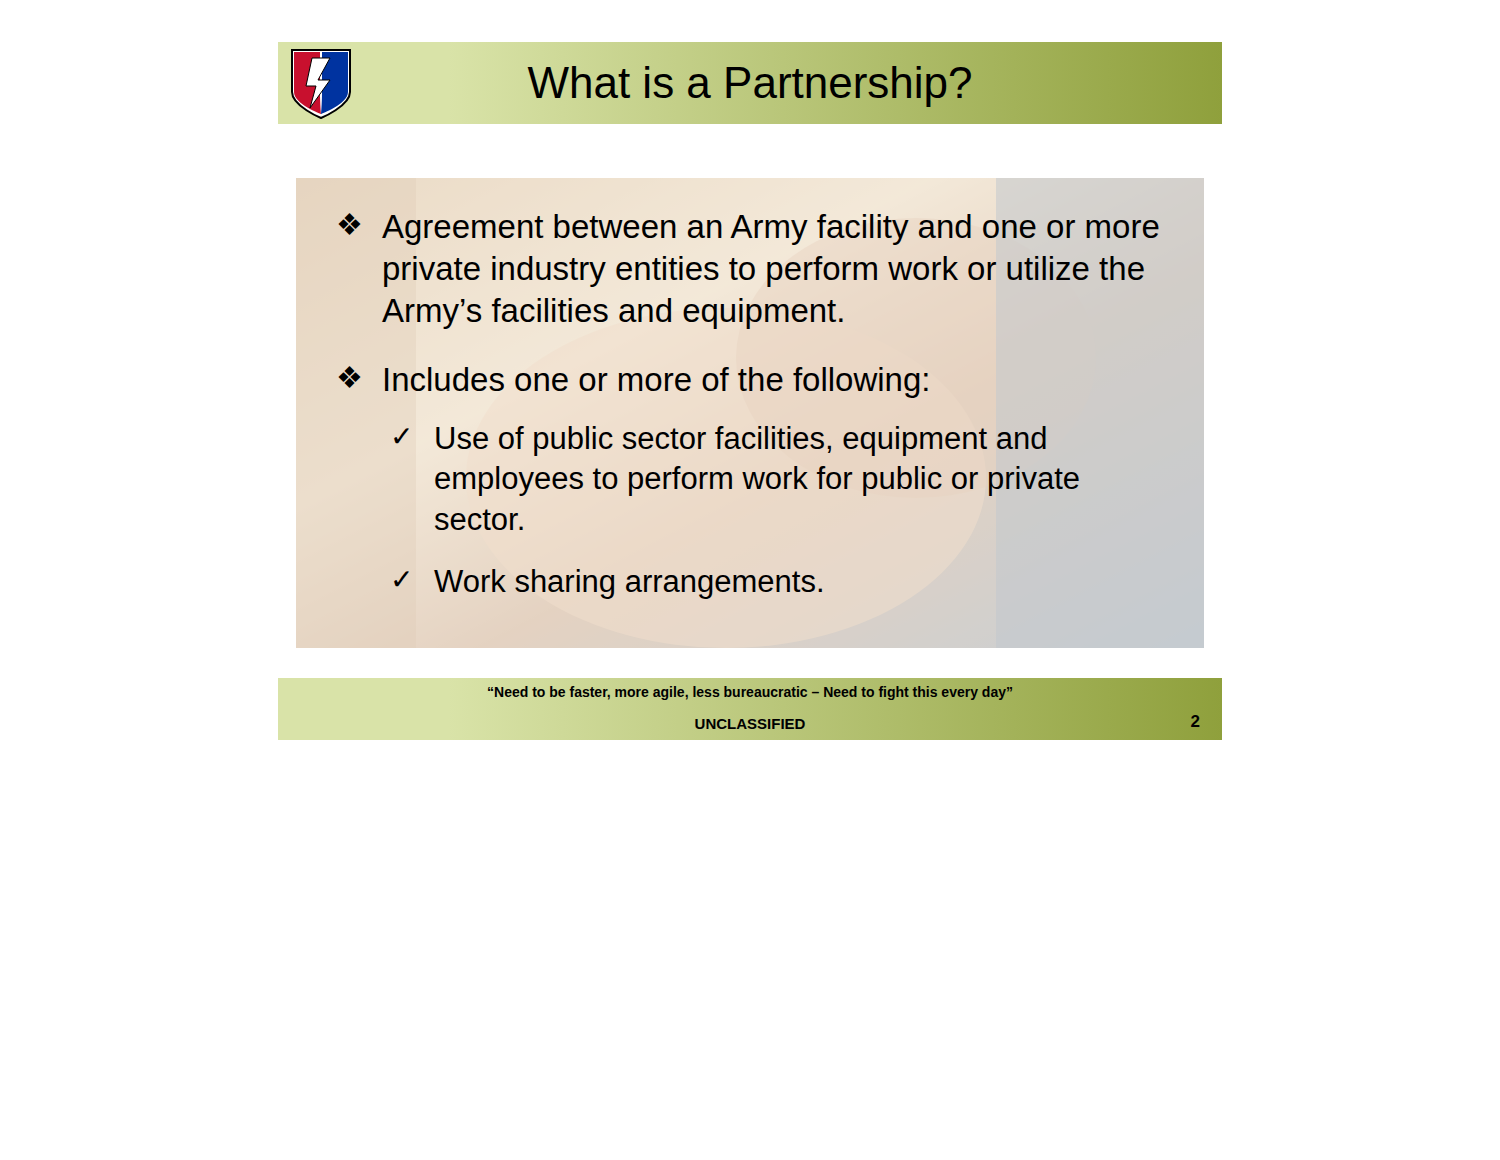What is a Partnership?
Agreement between an Army facility and one or more private industry entities to perform work or utilize the Army’s facilities and equipment.
Includes one or more of the following:
Use of public sector facilities, equipment and employees to perform work for public or private sector.
Work sharing arrangements.
“Need to be faster, more agile, less bureaucratic – Need to fight this every day”
UNCLASSIFIED
2